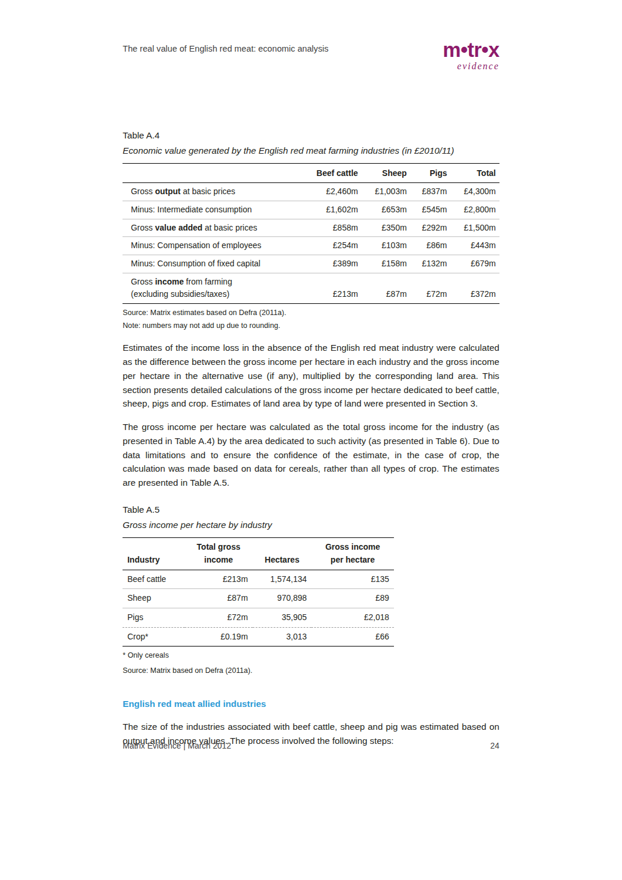The real value of English red meat: economic analysis
m•tr•x
evidence
Table A.4
Economic value generated by the English red meat farming industries (in £2010/11)
| | Beef cattle | Sheep | Pigs | Total |
| --- | --- | --- | --- | --- |
| Gross output at basic prices | £2,460m | £1,003m | £837m | £4,300m |
| Minus: Intermediate consumption | £1,602m | £653m | £545m | £2,800m |
| Gross value added at basic prices | £858m | £350m | £292m | £1,500m |
| Minus: Compensation of employees | £254m | £103m | £86m | £443m |
| Minus: Consumption of fixed capital | £389m | £158m | £132m | £679m |
| Gross income from farming (excluding subsidies/taxes) | £213m | £87m | £72m | £372m |
Source: Matrix estimates based on Defra (2011a).
Note: numbers may not add up due to rounding.
Estimates of the income loss in the absence of the English red meat industry were calculated as the difference between the gross income per hectare in each industry and the gross income per hectare in the alternative use (if any), multiplied by the corresponding land area. This section presents detailed calculations of the gross income per hectare dedicated to beef cattle, sheep, pigs and crop. Estimates of land area by type of land were presented in Section 3.
The gross income per hectare was calculated as the total gross income for the industry (as presented in Table A.4) by the area dedicated to such activity (as presented in Table 6). Due to data limitations and to ensure the confidence of the estimate, in the case of crop, the calculation was made based on data for cereals, rather than all types of crop. The estimates are presented in Table A.5.
Table A.5
Gross income per hectare by industry
| Industry | Total gross income | Hectares | Gross income per hectare |
| --- | --- | --- | --- |
| Beef cattle | £213m | 1,574,134 | £135 |
| Sheep | £87m | 970,898 | £89 |
| Pigs | £72m | 35,905 | £2,018 |
| Crop* | £0.19m | 3,013 | £66 |
* Only cereals
Source: Matrix based on Defra (2011a).
English red meat allied industries
The size of the industries associated with beef cattle, sheep and pig was estimated based on output and income values. The process involved the following steps:
Matrix Evidence | March 2012
24